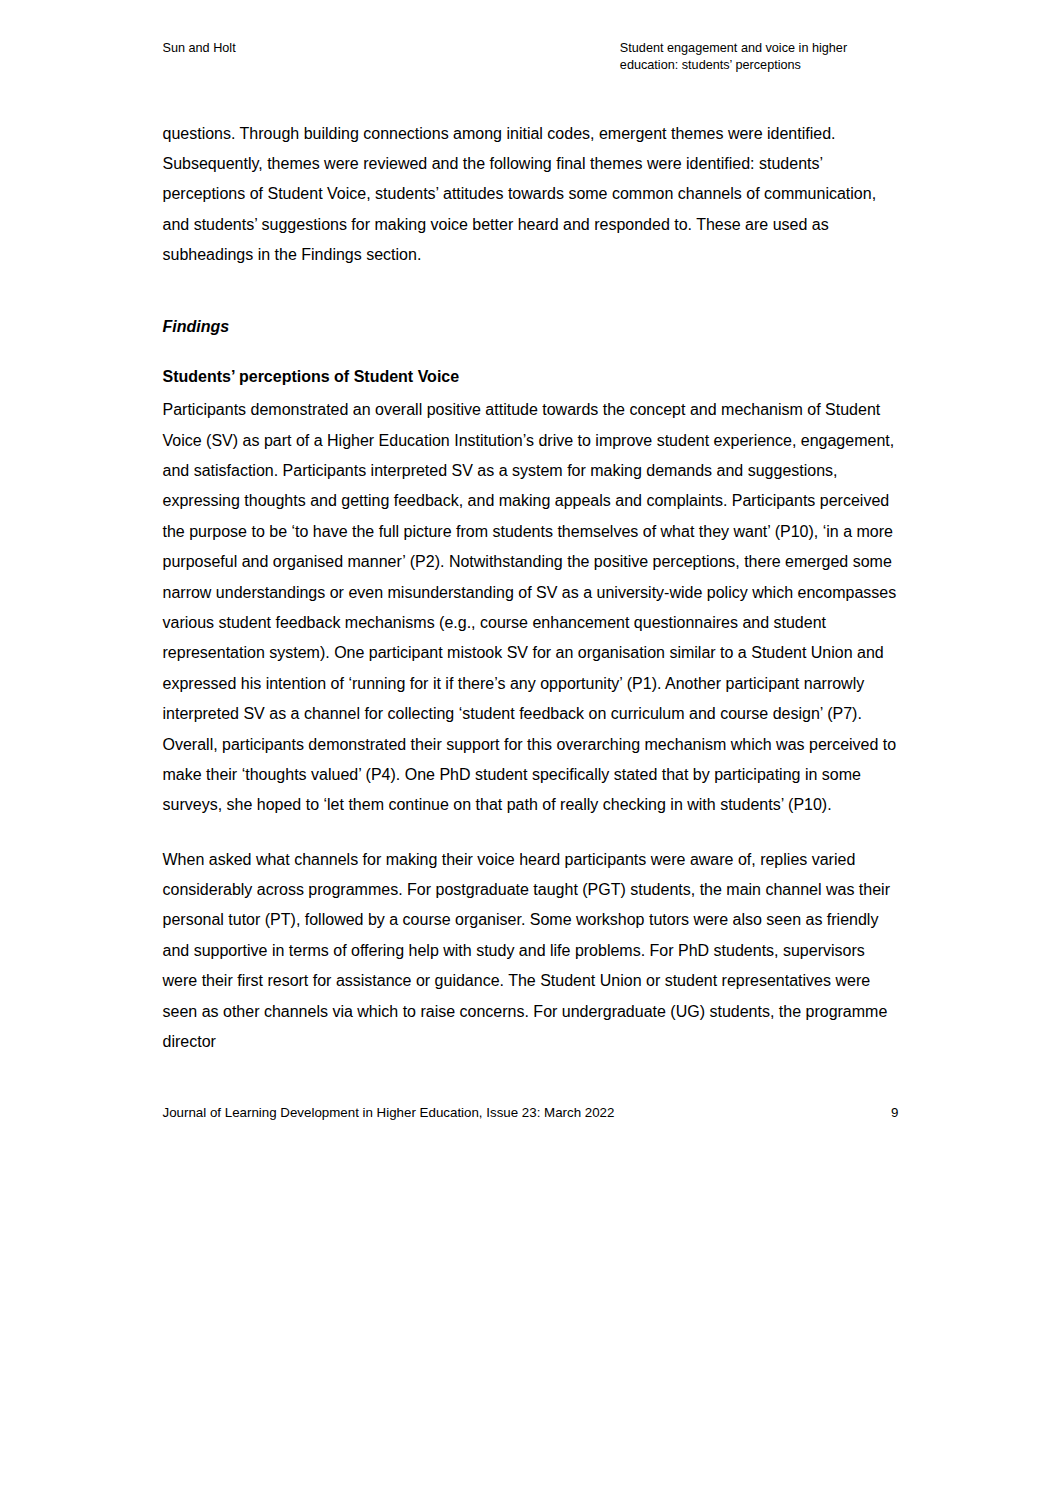Sun and Holt
Student engagement and voice in higher education: students’ perceptions
questions. Through building connections among initial codes, emergent themes were identified. Subsequently, themes were reviewed and the following final themes were identified: students’ perceptions of Student Voice, students’ attitudes towards some common channels of communication, and students’ suggestions for making voice better heard and responded to. These are used as subheadings in the Findings section.
Findings
Students’ perceptions of Student Voice
Participants demonstrated an overall positive attitude towards the concept and mechanism of Student Voice (SV) as part of a Higher Education Institution’s drive to improve student experience, engagement, and satisfaction. Participants interpreted SV as a system for making demands and suggestions, expressing thoughts and getting feedback, and making appeals and complaints. Participants perceived the purpose to be ‘to have the full picture from students themselves of what they want’ (P10), ‘in a more purposeful and organised manner’ (P2). Notwithstanding the positive perceptions, there emerged some narrow understandings or even misunderstanding of SV as a university-wide policy which encompasses various student feedback mechanisms (e.g., course enhancement questionnaires and student representation system). One participant mistook SV for an organisation similar to a Student Union and expressed his intention of ‘running for it if there’s any opportunity’ (P1). Another participant narrowly interpreted SV as a channel for collecting ‘student feedback on curriculum and course design’ (P7). Overall, participants demonstrated their support for this overarching mechanism which was perceived to make their ‘thoughts valued’ (P4). One PhD student specifically stated that by participating in some surveys, she hoped to ‘let them continue on that path of really checking in with students’ (P10).
When asked what channels for making their voice heard participants were aware of, replies varied considerably across programmes. For postgraduate taught (PGT) students, the main channel was their personal tutor (PT), followed by a course organiser. Some workshop tutors were also seen as friendly and supportive in terms of offering help with study and life problems. For PhD students, supervisors were their first resort for assistance or guidance. The Student Union or student representatives were seen as other channels via which to raise concerns. For undergraduate (UG) students, the programme director
Journal of Learning Development in Higher Education, Issue 23: March 2022
9